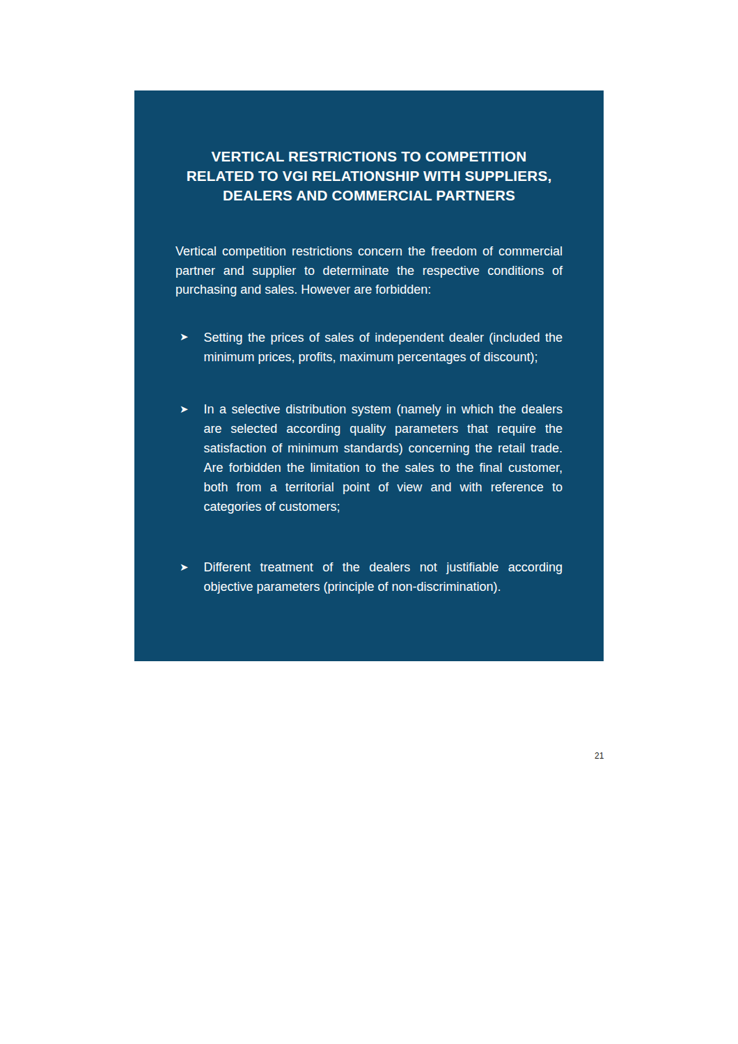VERTICAL RESTRICTIONS TO COMPETITION RELATED TO VGI RELATIONSHIP WITH SUPPLIERS, DEALERS AND COMMERCIAL PARTNERS
Vertical competition restrictions concern the freedom of commercial partner and supplier to determinate the respective conditions of purchasing and sales. However are forbidden:
Setting the prices of sales of independent dealer (included the minimum prices, profits, maximum percentages of discount);
In a selective distribution system (namely in which the dealers are selected according quality parameters that require the satisfaction of minimum standards) concerning the retail trade. Are forbidden the limitation to the sales to the final customer, both from a territorial point of view and with reference to categories of customers;
Different treatment of the dealers not justifiable according objective parameters (principle of non-discrimination).
21